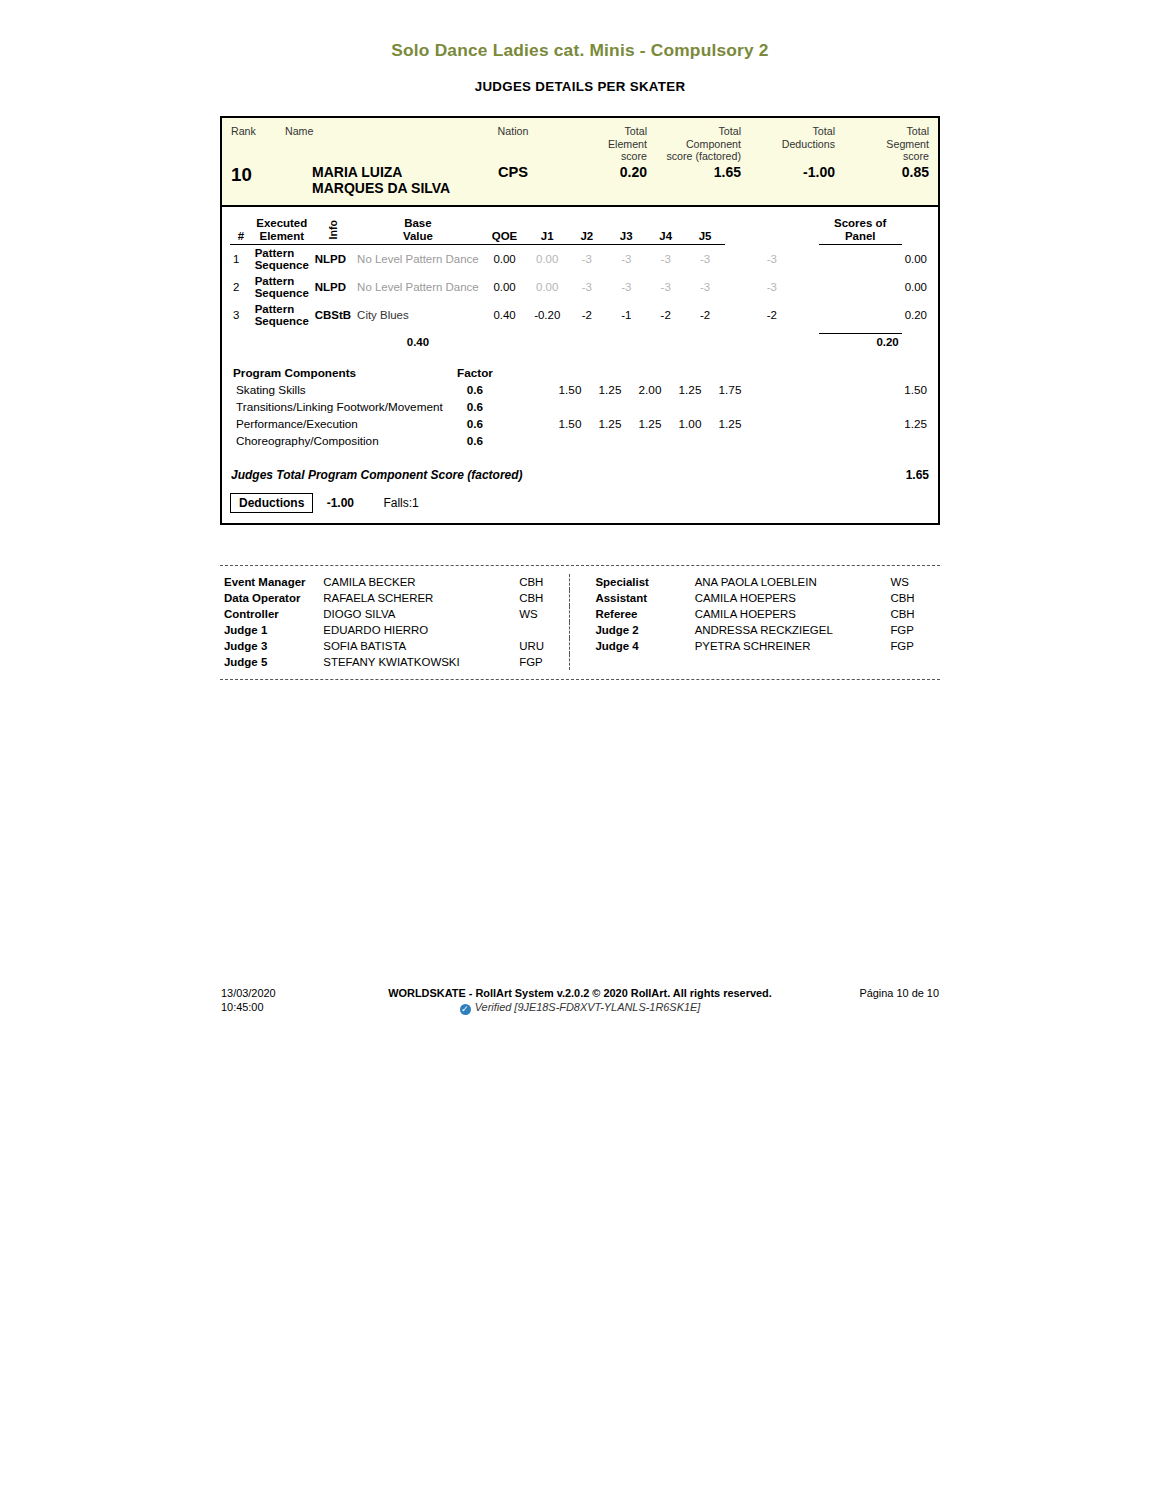Solo Dance Ladies cat. Minis - Compulsory 2
JUDGES DETAILS PER SKATER
| Rank | Name | Nation | Total Element score | Total Component score (factored) | Total Deductions | Total Segment score |
| 10 | MARIA LUIZA MARQUES DA SILVA | CPS | 0.20 | 1.65 | -1.00 | 0.85 |
| # | Executed Element | Info | Base Value | QOE | J1 | J2 | J3 | J4 | J5 | | Scores of Panel |
| --- | --- | --- | --- | --- | --- | --- | --- | --- | --- | --- | --- |
| 1 | Pattern Sequence | NLPD | No Level Pattern Dance | 0.00 | 0.00 | -3 | -3 | -3 | -3 | -3 | | 0.00 |
| 2 | Pattern Sequence | NLPD | No Level Pattern Dance | 0.00 | 0.00 | -3 | -3 | -3 | -3 | -3 | | 0.00 |
| 3 | Pattern Sequence | CBStB | City Blues | 0.40 | -0.20 | -2 | -1 | -2 | -2 | -2 | | 0.20 |
| | | | 0.40 | | | | | | | | 0.20 |
| Program Components | Factor | | | | | | | | |
| Skating Skills | 0.6 | | 1.50 | 1.25 | 2.00 | 1.25 | 1.75 | | 1.50 |
| Transitions/Linking Footwork/Movement | 0.6 | | | | | | | | |
| Performance/Execution | 0.6 | | 1.50 | 1.25 | 1.25 | 1.00 | 1.25 | | 1.25 |
| Choreography/Composition | 0.6 | | | | | | | | |
| Judges Total Program Component Score (factored) | 1.65 |
Deductions -1.00 Falls:1
| Event Manager | CAMILA BECKER | CBH | | Specialist | ANA PAOLA LOEBLEIN | WS |
| Data Operator | RAFAELA SCHERER | CBH | | Assistant | CAMILA HOEPERS | CBH |
| Controller | DIOGO SILVA | WS | | Referee | CAMILA HOEPERS | CBH |
| Judge 1 | EDUARDO HIERRO | | | Judge 2 | ANDRESSA RECKZIEGEL | FGP |
| Judge 3 | SOFIA BATISTA | URU | | Judge 4 | PYETRA SCHREINER | FGP |
| Judge 5 | STEFANY KWIATKOWSKI | FGP | | | | |
| 13/03/2020 | WORLDSKATE - RollArt System v.2.0.2 © 2020 RollArt. All rights reserved. | Página 10 de 10 |
| 10:45:00 | ✓ Verified [9JE18S-FD8XVT-YLANLS-1R6SK1E] | |